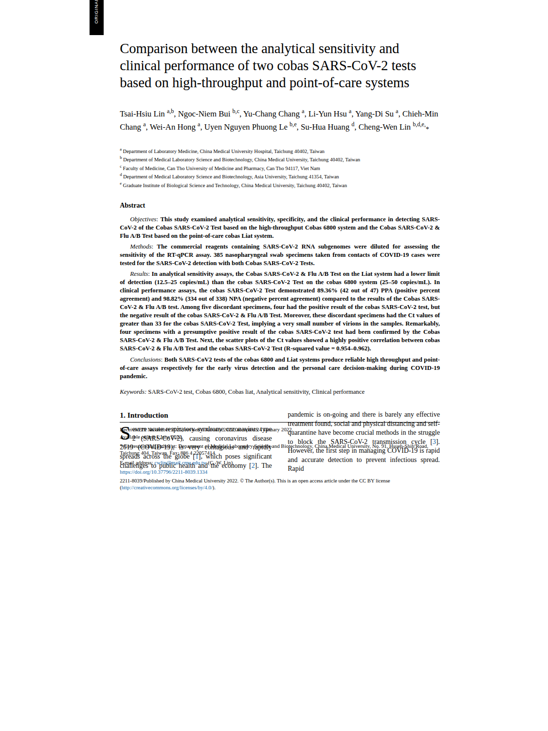ORIGINAL ARTICLE
Comparison between the analytical sensitivity and clinical performance of two cobas SARS-CoV-2 tests based on high-throughput and point-of-care systems
Tsai-Hsiu Lin a,b, Ngoc-Niem Bui b,c, Yu-Chang Chang a, Li-Yun Hsu a, Yang-Di Su a, Chieh-Min Chang a, Wei-An Hong a, Uyen Nguyen Phuong Le b,e, Su-Hua Huang d, Cheng-Wen Lin b,d,e,*
a Department of Laboratory Medicine, China Medical University Hospital, Taichung 40402, Taiwan
b Department of Medical Laboratory Science and Biotechnology, China Medical University, Taichung 40402, Taiwan
c Faculty of Medicine, Can Tho University of Medicine and Pharmacy, Can Tho 94117, Viet Nam
d Department of Medical Laboratory Science and Biotechnology, Asia University, Taichung 41354, Taiwan
e Graduate Institute of Biological Science and Technology, China Medical University, Taichung 40402, Taiwan
Abstract
Objectives: This study examined analytical sensitivity, specificity, and the clinical performance in detecting SARS-CoV-2 of the Cobas SARS-CoV-2 Test based on the high-throughput Cobas 6800 system and the Cobas SARS-CoV-2 & Flu A/B Test based on the point-of-care cobas Liat system.
Methods: The commercial reagents containing SARS-CoV-2 RNA subgenomes were diluted for assessing the sensitivity of the RT-qPCR assay. 385 nasopharyngeal swab specimens taken from contacts of COVID-19 cases were tested for the SARS-CoV-2 detection with both Cobas SARS-CoV-2 Tests.
Results: In analytical sensitivity assays, the Cobas SARS-CoV-2 & Flu A/B Test on the Liat system had a lower limit of detection (12.5–25 copies/mL) than the cobas SARS-CoV-2 Test on the cobas 6800 system (25–50 copies/mL). In clinical performance assays, the cobas SARS-CoV-2 Test demonstrated 89.36% (42 out of 47) PPA (positive percent agreement) and 98.82% (334 out of 338) NPA (negative percent agreement) compared to the results of the Cobas SARS-CoV-2 & Flu A/B test. Among five discordant specimens, four had the positive result of the cobas SARS-CoV-2 test, but the negative result of the cobas SARS-CoV-2 & Flu A/B Test. Moreover, these discordant specimens had the Ct values of greater than 33 for the cobas SARS-CoV-2 Test, implying a very small number of virions in the samples. Remarkably, four specimens with a presumptive positive result of the cobas SARS-CoV-2 test had been confirmed by the Cobas SARS-CoV-2 & Flu A/B Test. Next, the scatter plots of the Ct values showed a highly positive correlation between cobas SARS-CoV-2 & Flu A/B Test and the cobas SARS-CoV-2 Test (R-squared value = 0.954–0.962).
Conclusions: Both SARS-CoV2 tests of the cobas 6800 and Liat systems produce reliable high throughput and point-of-care assays respectively for the early virus detection and the personal care decision-making during COVID-19 pandemic.
Keywords: SARS-CoV-2 test, Cobas 6800, Cobas liat, Analytical sensitivity, Clinical performance
1. Introduction
Severe acute respiratory syndrome coronavirus type 2 (SARS-CoV-2), causing coronavirus disease 2019 (COVID-19), is very contagious and rapidly spreads across the globe [1], which poses significant challenges to public health and the economy [2]. The pandemic is on-going and there is barely any effective treatment found, social and physical distancing and self-quarantine have become crucial methods in the struggle to block the SARS-CoV-2 transmission cycle [3]. However, the first step in managing COVID-19 is rapid and accurate detection to prevent infectious spread. Rapid
Received 29 November 2021; revised 6 January 2022; accepted 24 January 2022.
Available online 1 June 2022.
* Corresponding author at: Department of Medical Laboratory Science and Biotechnology, China Medical University, No. 91, Hsueh-Shih Road, Taichung 404, Taiwan. Fax: 886 4 22057414.
E-mail address: cwlin@mail.cmu.edu.tw (C.-W. Lin).
https://doi.org/10.37796/2211-8039.1334
2211-8039/Published by China Medical University 2022. © The Author(s). This is an open access article under the CC BY license (http://creativecommons.org/licenses/by/4.0/).